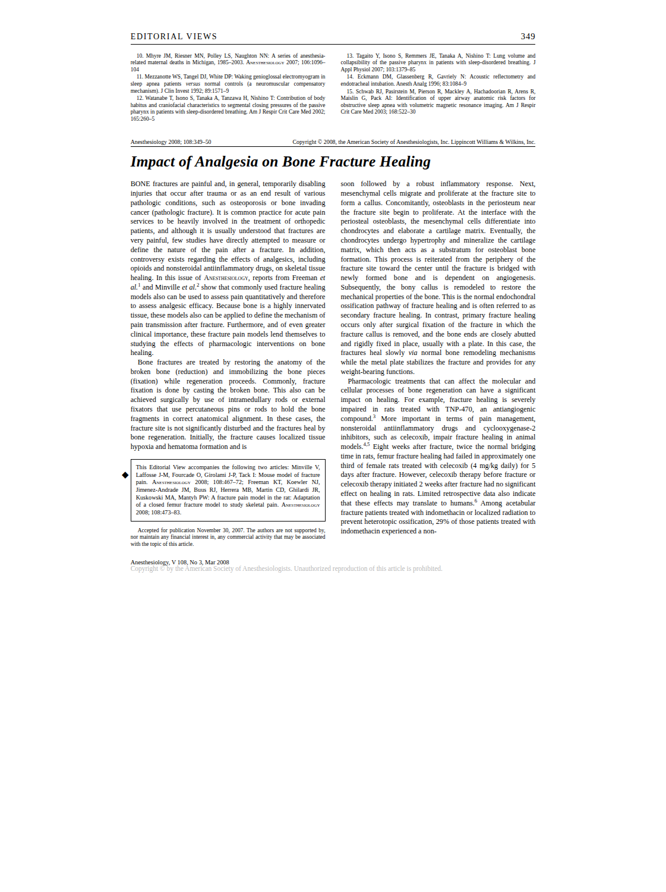EDITORIAL VIEWS 349
10. Mhyre JM, Riesner MN, Polley LS, Naughton NN: A series of anesthesia-related maternal deaths in Michigan, 1985–2003. Anesthesiology 2007; 106:1096–104
11. Mezzanotte WS, Tangel DJ, White DP: Waking genioglossal electromyogram in sleep apnea patients versus normal controls (a neuromuscular compensatory mechanism). J Clin Invest 1992; 89:1571–9
12. Watanabe T, Isono S, Tanaka A, Tanzawa H, Nishino T: Contribution of body habitus and craniofacial characteristics to segmental closing pressures of the passive pharynx in patients with sleep-disordered breathing. Am J Respir Crit Care Med 2002; 165:260–5
13. Tagaito Y, Isono S, Remmers JE, Tanaka A, Nishino T: Lung volume and collapsibility of the passive pharynx in patients with sleep-disordered breathing. J Appl Physiol 2007; 103:1379–85
14. Eckmann DM, Glassenberg R, Gavriely N: Acoustic reflectometry and endotracheal intubation. Anesth Analg 1996; 83:1084–9
15. Schwab RJ, Pasirstein M, Pierson R, Mackley A, Hachadoorian R, Arens R, Maislin G, Pack AI: Identification of upper airway anatomic risk factors for obstructive sleep apnea with volumetric magnetic resonance imaging. Am J Respir Crit Care Med 2003; 168:522–30
Anesthesiology 2008; 108:349–50 Copyright © 2008, the American Society of Anesthesiologists, Inc. Lippincott Williams & Wilkins, Inc.
Impact of Analgesia on Bone Fracture Healing
BONE fractures are painful and, in general, temporarily disabling injuries that occur after trauma or as an end result of various pathologic conditions, such as osteoporosis or bone invading cancer (pathologic fracture). It is common practice for acute pain services to be heavily involved in the treatment of orthopedic patients, and although it is usually understood that fractures are very painful, few studies have directly attempted to measure or define the nature of the pain after a fracture. In addition, controversy exists regarding the effects of analgesics, including opioids and nonsteroidal antiinflammatory drugs, on skeletal tissue healing. In this issue of Anesthesiology, reports from Freeman et al.1 and Minville et al.2 show that commonly used fracture healing models also can be used to assess pain quantitatively and therefore to assess analgesic efficacy. Because bone is a highly innervated tissue, these models also can be applied to define the mechanism of pain transmission after fracture. Furthermore, and of even greater clinical importance, these fracture pain models lend themselves to studying the effects of pharmacologic interventions on bone healing.
Bone fractures are treated by restoring the anatomy of the broken bone (reduction) and immobilizing the bone pieces (fixation) while regeneration proceeds. Commonly, fracture fixation is done by casting the broken bone. This also can be achieved surgically by use of intramedullary rods or external fixators that use percutaneous pins or rods to hold the bone fragments in correct anatomical alignment. In these cases, the fracture site is not significantly disturbed and the fractures heal by bone regeneration. Initially, the fracture causes localized tissue hypoxia and hematoma formation and is
◆ This Editorial View accompanies the following two articles: Minville V, Laffosse J-M, Fourcade O, Girolami J-P, Tack I: Mouse model of fracture pain. Anesthesiology 2008; 108:467–72; Freeman KT, Koewler NJ, Jimenez-Andrade JM, Buus RJ, Herrera MB, Martin CD, Ghilardi JR, Kuskowski MA, Mantyh PW: A fracture pain model in the rat: Adaptation of a closed femur fracture model to study skeletal pain. Anesthesiology 2008; 108:473–83.
Accepted for publication November 30, 2007. The authors are not supported by, nor maintain any financial interest in, any commercial activity that may be associated with the topic of this article.
soon followed by a robust inflammatory response. Next, mesenchymal cells migrate and proliferate at the fracture site to form a callus. Concomitantly, osteoblasts in the periosteum near the fracture site begin to proliferate. At the interface with the periosteal osteoblasts, the mesenchymal cells differentiate into chondrocytes and elaborate a cartilage matrix. Eventually, the chondrocytes undergo hypertrophy and mineralize the cartilage matrix, which then acts as a substratum for osteoblast bone formation. This process is reiterated from the periphery of the fracture site toward the center until the fracture is bridged with newly formed bone and is dependent on angiogenesis. Subsequently, the bony callus is remodeled to restore the mechanical properties of the bone. This is the normal endochondral ossification pathway of fracture healing and is often referred to as secondary fracture healing. In contrast, primary fracture healing occurs only after surgical fixation of the fracture in which the fracture callus is removed, and the bone ends are closely abutted and rigidly fixed in place, usually with a plate. In this case, the fractures heal slowly via normal bone remodeling mechanisms while the metal plate stabilizes the fracture and provides for any weight-bearing functions.
Pharmacologic treatments that can affect the molecular and cellular processes of bone regeneration can have a significant impact on healing. For example, fracture healing is severely impaired in rats treated with TNP-470, an antiangiogenic compound.3 More important in terms of pain management, nonsteroidal antiinflammatory drugs and cyclooxygenase-2 inhibitors, such as celecoxib, impair fracture healing in animal models.4,5 Eight weeks after fracture, twice the normal bridging time in rats, femur fracture healing had failed in approximately one third of female rats treated with celecoxib (4 mg/kg daily) for 5 days after fracture. However, celecoxib therapy before fracture or celecoxib therapy initiated 2 weeks after fracture had no significant effect on healing in rats. Limited retrospective data also indicate that these effects may translate to humans.6 Among acetabular fracture patients treated with indomethacin or localized radiation to prevent heterotopic ossification, 29% of those patients treated with indomethacin experienced a non-
Anesthesiology, V 108, No 3, Mar 2008
Copyright © by the American Society of Anesthesiologists. Unauthorized reproduction of this article is prohibited.